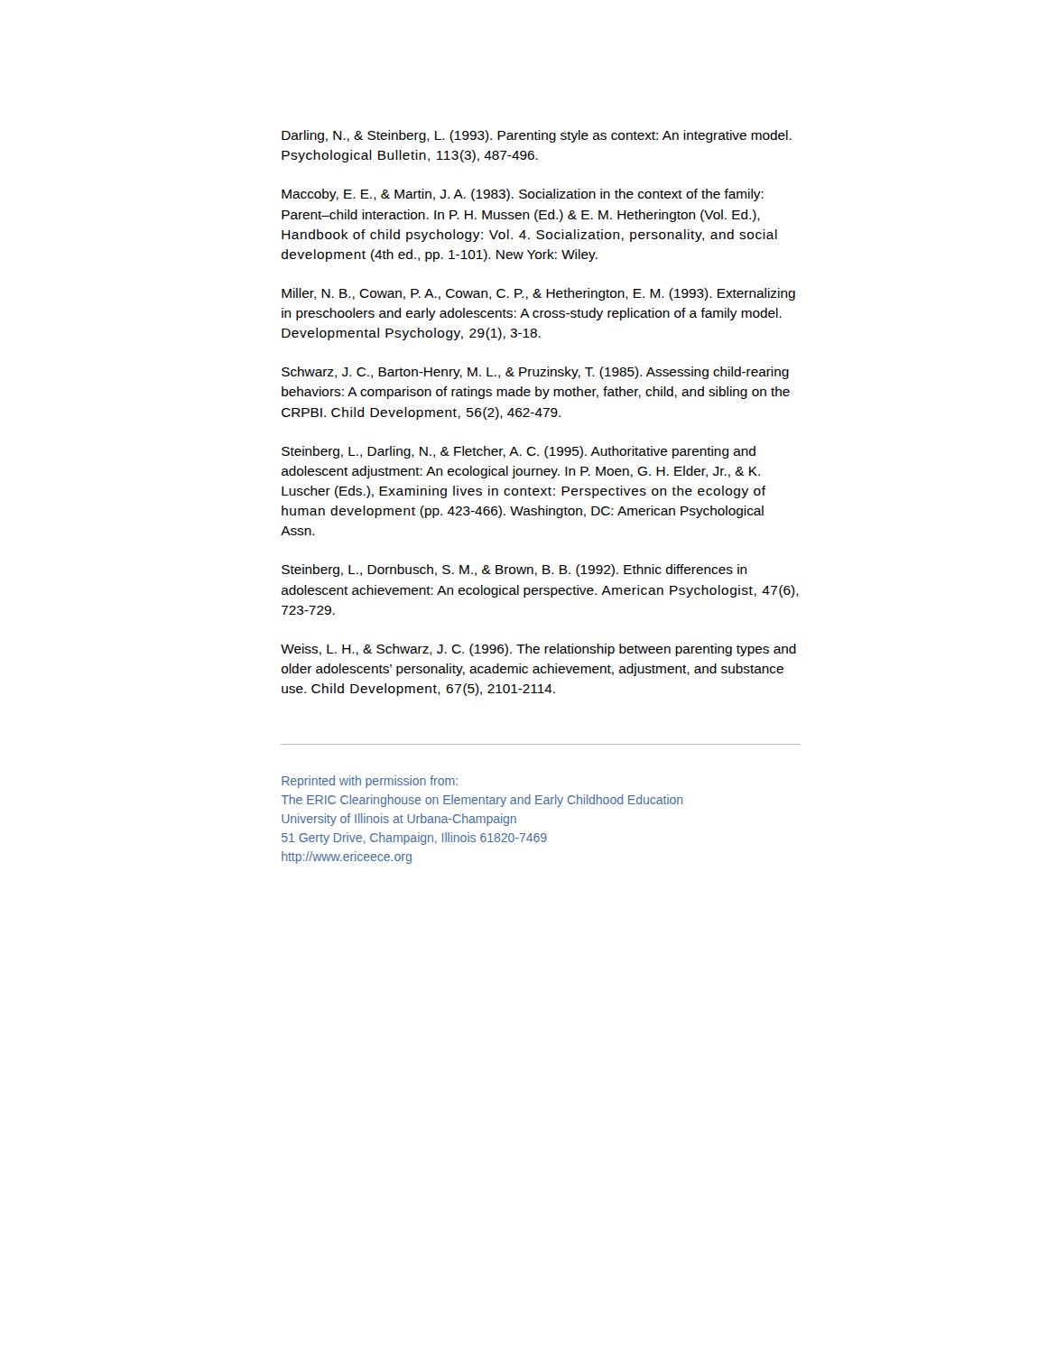Darling, N., & Steinberg, L. (1993). Parenting style as context: An integrative model. Psychological Bulletin, 113(3), 487-496.
Maccoby, E. E., & Martin, J. A. (1983). Socialization in the context of the family: Parent–child interaction. In P. H. Mussen (Ed.) & E. M. Hetherington (Vol. Ed.), Handbook of child psychology: Vol. 4. Socialization, personality, and social development (4th ed., pp. 1-101). New York: Wiley.
Miller, N. B., Cowan, P. A., Cowan, C. P., & Hetherington, E. M. (1993). Externalizing in preschoolers and early adolescents: A cross-study replication of a family model. Developmental Psychology, 29(1), 3-18.
Schwarz, J. C., Barton-Henry, M. L., & Pruzinsky, T. (1985). Assessing child-rearing behaviors: A comparison of ratings made by mother, father, child, and sibling on the CRPBI. Child Development, 56(2), 462-479.
Steinberg, L., Darling, N., & Fletcher, A. C. (1995). Authoritative parenting and adolescent adjustment: An ecological journey. In P. Moen, G. H. Elder, Jr., & K. Luscher (Eds.), Examining lives in context: Perspectives on the ecology of human development (pp. 423-466). Washington, DC: American Psychological Assn.
Steinberg, L., Dornbusch, S. M., & Brown, B. B. (1992). Ethnic differences in adolescent achievement: An ecological perspective. American Psychologist, 47(6), 723-729.
Weiss, L. H., & Schwarz, J. C. (1996). The relationship between parenting types and older adolescents’ personality, academic achievement, adjustment, and substance use. Child Development, 67(5), 2101-2114.
Reprinted with permission from:
The ERIC Clearinghouse on Elementary and Early Childhood Education
University of Illinois at Urbana-Champaign
51 Gerty Drive, Champaign, Illinois 61820-7469
http://www.ericeece.org